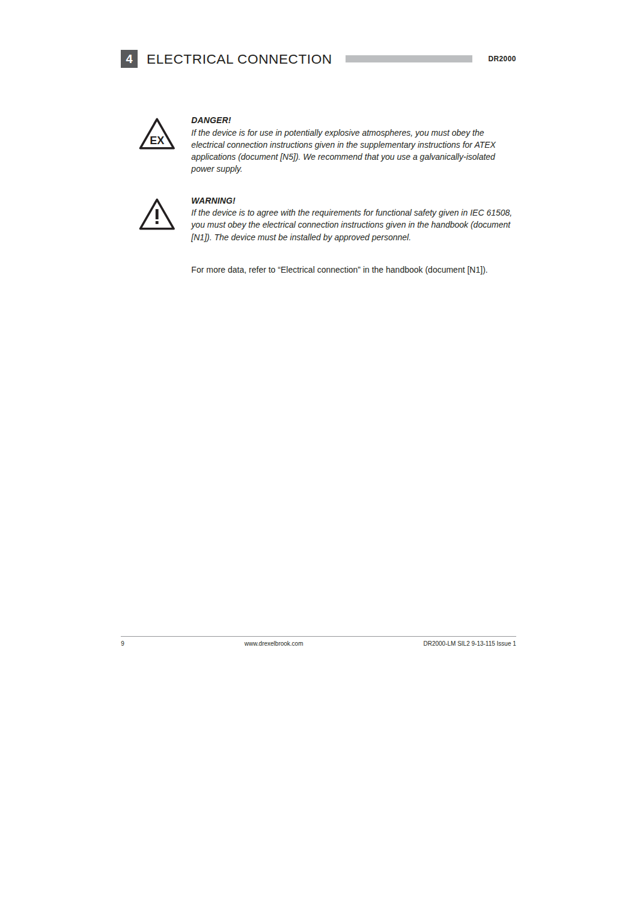4 ELECTRICAL CONNECTION DR2000
EX
DANGER!
If the device is for use in potentially explosive atmospheres, you must obey the electrical connection instructions given in the supplementary instructions for ATEX applications (document [N5]). We recommend that you use a galvanically-isolated power supply.
WARNING!
If the device is to agree with the requirements for functional safety given in IEC 61508, you must obey the electrical connection instructions given in the handbook (document [N1]). The device must be installed by approved personnel.
For more data, refer to “Electrical connection” in the handbook (document [N1]).
9 www.drexelbrook.com DR2000-LM SIL2 9-13-115 Issue 1